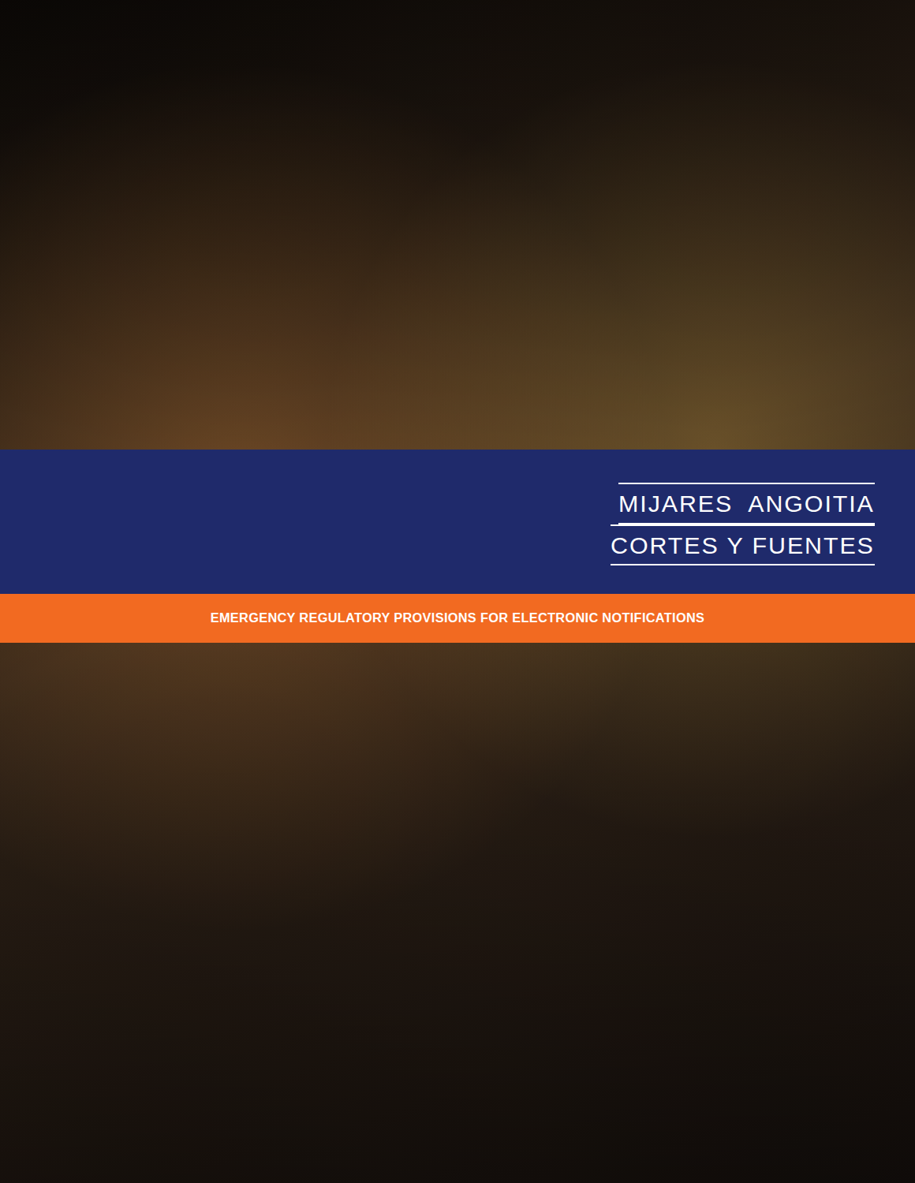Mijares Angoitia
Cortes y Fuentes
Emergency Regulatory Provisions for Electronic Notifications